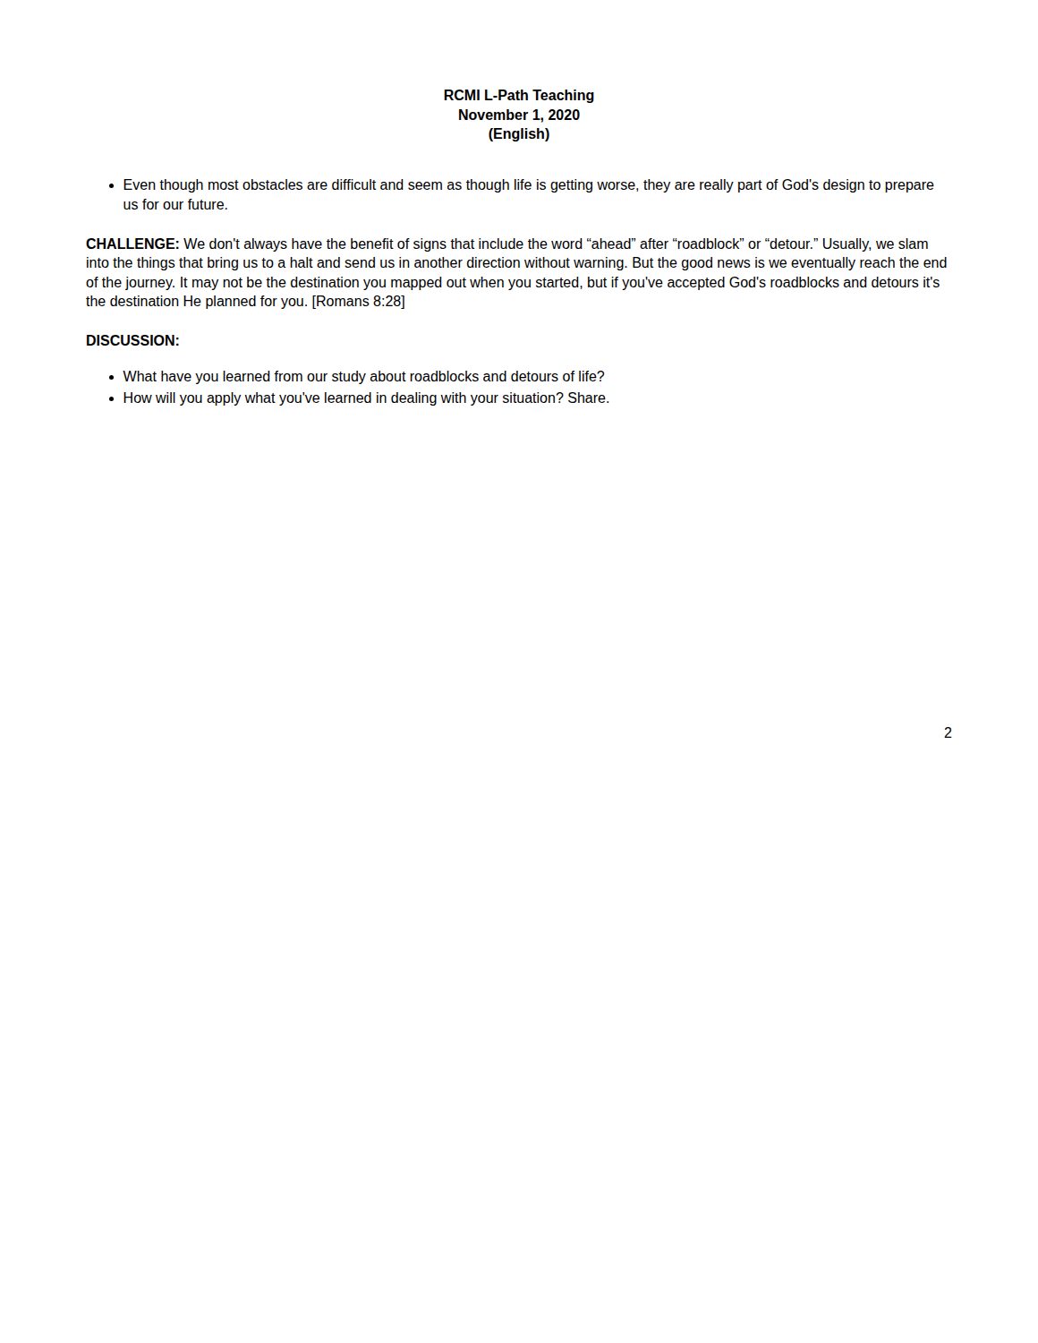RCMI L-Path Teaching
November 1, 2020
(English)
Even though most obstacles are difficult and seem as though life is getting worse, they are really part of God's design to prepare us for our future.
CHALLENGE: We don't always have the benefit of signs that include the word “ahead” after “roadblock” or “detour.” Usually, we slam into the things that bring us to a halt and send us in another direction without warning. But the good news is we eventually reach the end of the journey. It may not be the destination you mapped out when you started, but if you've accepted God's roadblocks and detours it's the destination He planned for you. [Romans 8:28]
DISCUSSION:
What have you learned from our study about roadblocks and detours of life?
How will you apply what you've learned in dealing with your situation? Share.
2